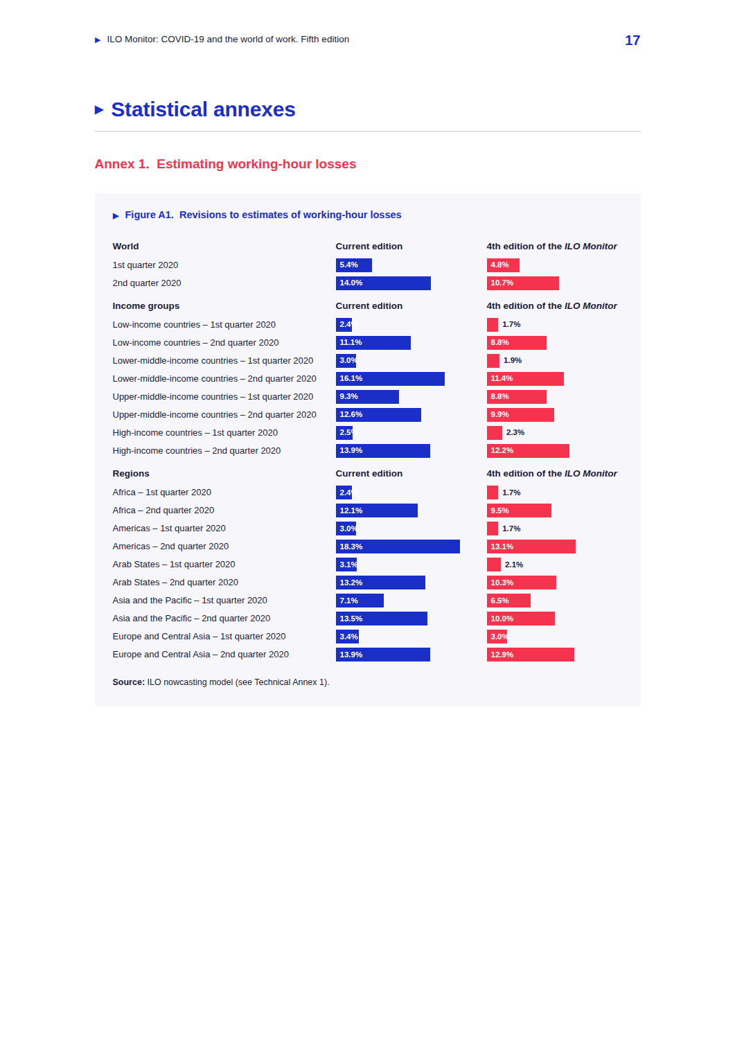▶ ILO Monitor: COVID-19 and the world of work. Fifth edition
17
▶Statistical annexes
Annex 1. Estimating working-hour losses
▶Figure A1. Revisions to estimates of working-hour losses
World
Current edition
4th edition of the ILO Monitor
1st quarter 2020
2nd quarter 2020
5.4%
14.0%
4.8%
10.7%
Income groups
Current edition
4th edition of the ILO Monitor
Low-income countries – 1st quarter 2020
Low-income countries – 2nd quarter 2020
Lower-middle-income countries – 1st quarter 2020
Lower-middle-income countries – 2nd quarter 2020
Upper-middle-income countries – 1st quarter 2020
Upper-middle-income countries – 2nd quarter 2020
High-income countries – 1st quarter 2020
High-income countries – 2nd quarter 2020
2.4%
11.1%
3.0%
16.1%
9.3%
12.6%
2.5%
13.9%
1.7%
8.8%
1.9%
11.4%
8.8%
9.9%
2.3%
12.2%
Regions
Current edition
4th edition of the ILO Monitor
Africa – 1st quarter 2020
Africa – 2nd quarter 2020
Americas – 1st quarter 2020
Americas – 2nd quarter 2020
Arab States – 1st quarter 2020
Arab States – 2nd quarter 2020
Asia and the Pacific – 1st quarter 2020
Asia and the Pacific – 2nd quarter 2020
Europe and Central Asia – 1st quarter 2020
Europe and Central Asia – 2nd quarter 2020
2.4%
12.1%
3.0%
18.3%
3.1%
13.2%
7.1%
13.5%
3.4%
13.9%
1.7%
9.5%
1.7%
13.1%
2.1%
10.3%
6.5%
10.0%
3.0%
12.9%
Source: ILO nowcasting model (see Technical Annex 1).